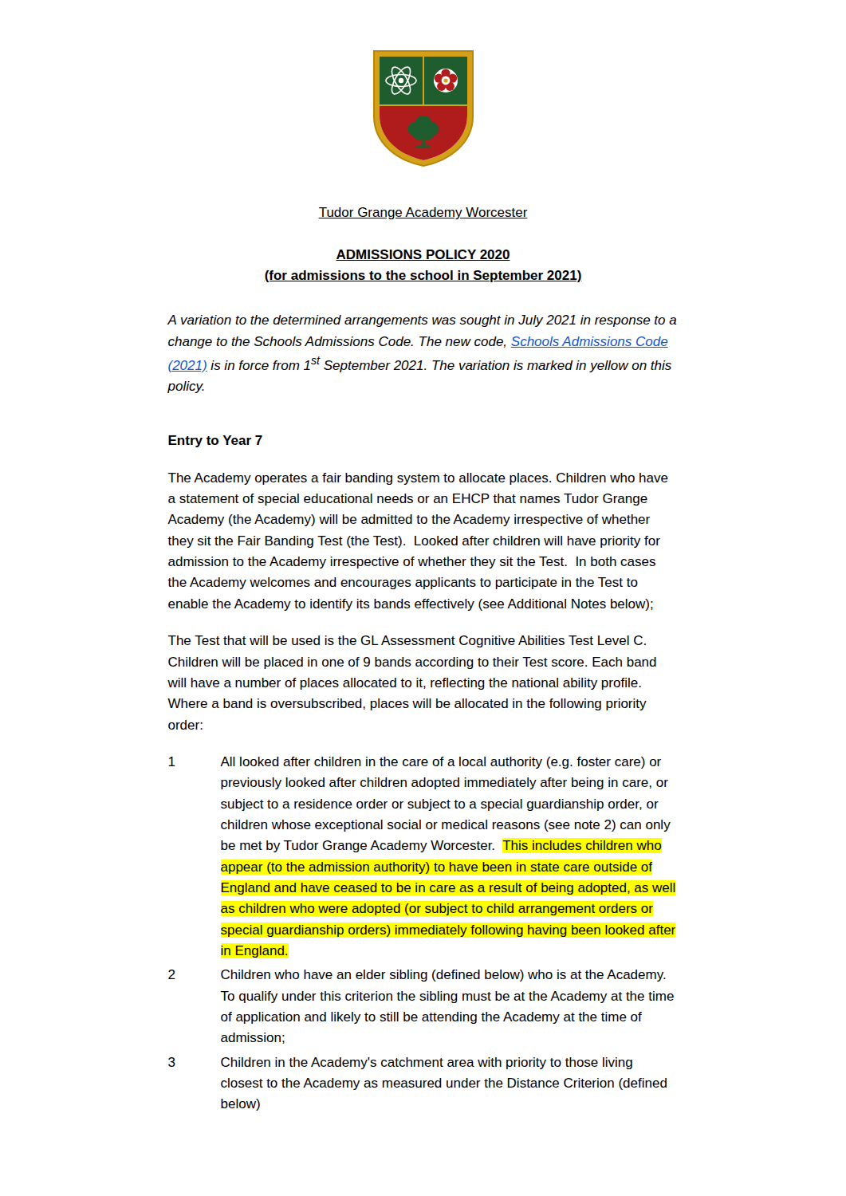Tudor Grange Academy Worcester
ADMISSIONS POLICY 2020(for admissions to the school in September 2021)
A variation to the determined arrangements was sought in July 2021 in response to a change to the Schools Admissions Code. The new code, Schools Admissions Code (2021) is in force from 1st September 2021. The variation is marked in yellow on this policy.
Entry to Year 7
The Academy operates a fair banding system to allocate places. Children who have a statement of special educational needs or an EHCP that names Tudor Grange Academy (the Academy) will be admitted to the Academy irrespective of whether they sit the Fair Banding Test (the Test). Looked after children will have priority for admission to the Academy irrespective of whether they sit the Test. In both cases the Academy welcomes and encourages applicants to participate in the Test to enable the Academy to identify its bands effectively (see Additional Notes below);
The Test that will be used is the GL Assessment Cognitive Abilities Test Level C. Children will be placed in one of 9 bands according to their Test score. Each band will have a number of places allocated to it, reflecting the national ability profile. Where a band is oversubscribed, places will be allocated in the following priority order:
1
All looked after children in the care of a local authority (e.g. foster care) or previously looked after children adopted immediately after being in care, or subject to a residence order or subject to a special guardianship order, or children whose exceptional social or medical reasons (see note 2) can only be met by Tudor Grange Academy Worcester. This includes children who appear (to the admission authority) to have been in state care outside of England and have ceased to be in care as a result of being adopted, as well as children who were adopted (or subject to child arrangement orders or special guardianship orders) immediately following having been looked after in England.
2
Children who have an elder sibling (defined below) who is at the Academy. To qualify under this criterion the sibling must be at the Academy at the time of application and likely to still be attending the Academy at the time of admission;
3
Children in the Academy's catchment area with priority to those living closest to the Academy as measured under the Distance Criterion (defined below)